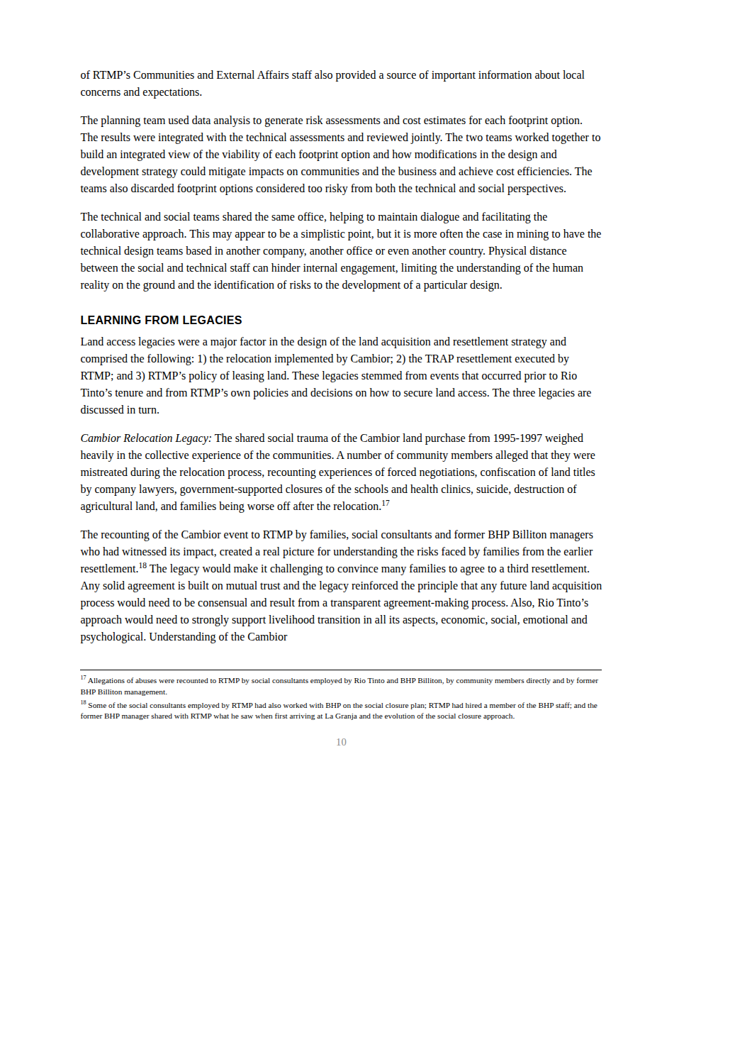of RTMP’s Communities and External Affairs staff also provided a source of important information about local concerns and expectations.
The planning team used data analysis to generate risk assessments and cost estimates for each footprint option. The results were integrated with the technical assessments and reviewed jointly. The two teams worked together to build an integrated view of the viability of each footprint option and how modifications in the design and development strategy could mitigate impacts on communities and the business and achieve cost efficiencies. The teams also discarded footprint options considered too risky from both the technical and social perspectives.
The technical and social teams shared the same office, helping to maintain dialogue and facilitating the collaborative approach. This may appear to be a simplistic point, but it is more often the case in mining to have the technical design teams based in another company, another office or even another country. Physical distance between the social and technical staff can hinder internal engagement, limiting the understanding of the human reality on the ground and the identification of risks to the development of a particular design.
LEARNING FROM LEGACIES
Land access legacies were a major factor in the design of the land acquisition and resettlement strategy and comprised the following: 1) the relocation implemented by Cambior; 2) the TRAP resettlement executed by RTMP; and 3) RTMP’s policy of leasing land. These legacies stemmed from events that occurred prior to Rio Tinto’s tenure and from RTMP’s own policies and decisions on how to secure land access. The three legacies are discussed in turn.
Cambior Relocation Legacy: The shared social trauma of the Cambior land purchase from 1995-1997 weighed heavily in the collective experience of the communities. A number of community members alleged that they were mistreated during the relocation process, recounting experiences of forced negotiations, confiscation of land titles by company lawyers, government-supported closures of the schools and health clinics, suicide, destruction of agricultural land, and families being worse off after the relocation.17
The recounting of the Cambior event to RTMP by families, social consultants and former BHP Billiton managers who had witnessed its impact, created a real picture for understanding the risks faced by families from the earlier resettlement.18 The legacy would make it challenging to convince many families to agree to a third resettlement. Any solid agreement is built on mutual trust and the legacy reinforced the principle that any future land acquisition process would need to be consensual and result from a transparent agreement-making process. Also, Rio Tinto’s approach would need to strongly support livelihood transition in all its aspects, economic, social, emotional and psychological. Understanding of the Cambior
17 Allegations of abuses were recounted to RTMP by social consultants employed by Rio Tinto and BHP Billiton, by community members directly and by former BHP Billiton management.
18 Some of the social consultants employed by RTMP had also worked with BHP on the social closure plan; RTMP had hired a member of the BHP staff; and the former BHP manager shared with RTMP what he saw when first arriving at La Granja and the evolution of the social closure approach.
10